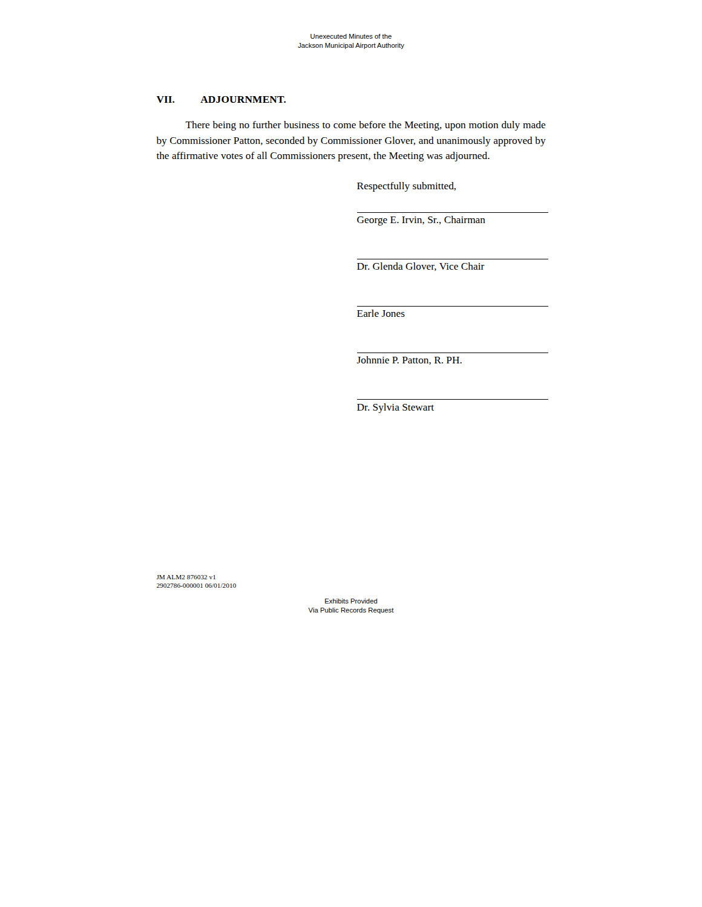Unexecuted Minutes of the
Jackson Municipal Airport Authority
VII. ADJOURNMENT.
There being no further business to come before the Meeting, upon motion duly made by Commissioner Patton, seconded by Commissioner Glover, and unanimously approved by the affirmative votes of all Commissioners present, the Meeting was adjourned.
Respectfully submitted,
George E. Irvin, Sr., Chairman
Dr. Glenda Glover, Vice Chair
Earle Jones
Johnnie P. Patton, R. PH.
Dr. Sylvia Stewart
JM ALM2 876032 v1
2902786-000001 06/01/2010
Exhibits Provided
Via Public Records Request